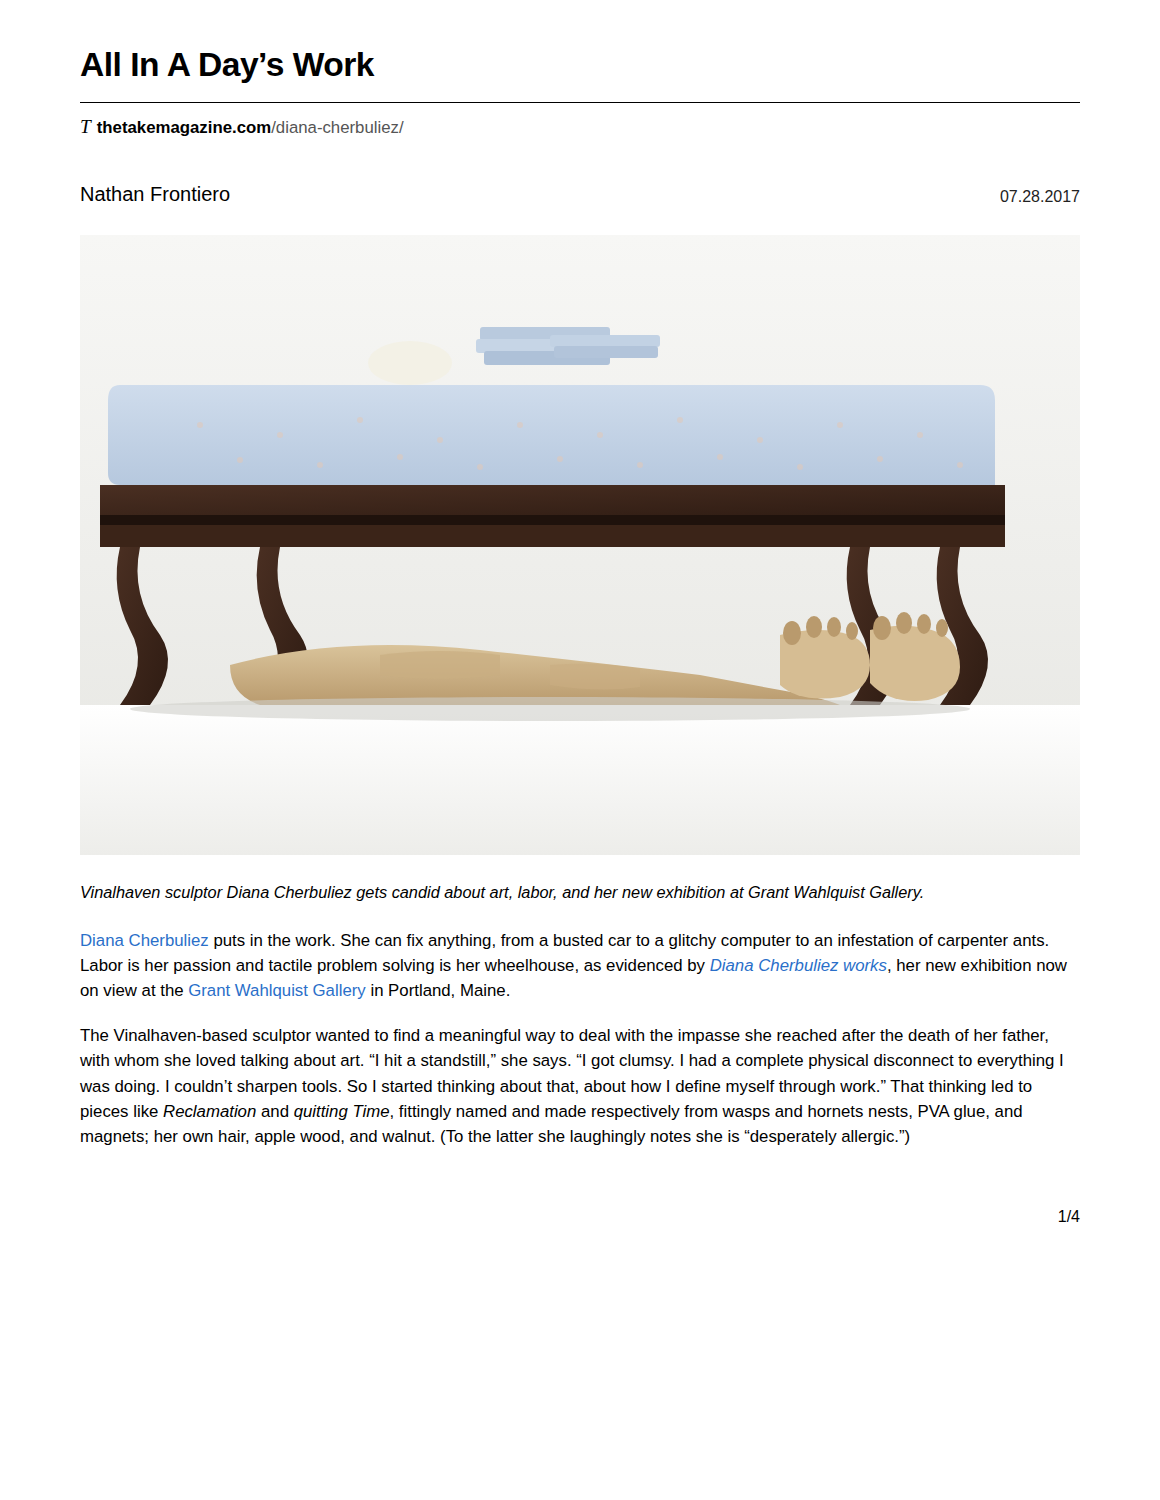All In A Day’s Work
Tthetakemagazine.com/diana-cherbuliez/
Nathan Frontiero
07.28.2017
Vinalhaven sculptor Diana Cherbuliez gets candid about art, labor, and her new exhibition at Grant Wahlquist Gallery.
Diana Cherbuliez puts in the work. She can fix anything, from a busted car to a glitchy computer to an infestation of carpenter ants. Labor is her passion and tactile problem solving is her wheelhouse, as evidenced by Diana Cherbuliez works, her new exhibition now on view at the Grant Wahlquist Gallery in Portland, Maine.
The Vinalhaven-based sculptor wanted to find a meaningful way to deal with the impasse she reached after the death of her father, with whom she loved talking about art. “I hit a standstill,” she says. “I got clumsy. I had a complete physical disconnect to everything I was doing. I couldn’t sharpen tools. So I started thinking about that, about how I define myself through work.” That thinking led to pieces like Reclamation and quitting Time, fittingly named and made respectively from wasps and hornets nests, PVA glue, and magnets; her own hair, apple wood, and walnut. (To the latter she laughingly notes she is “desperately allergic.”)
1/4